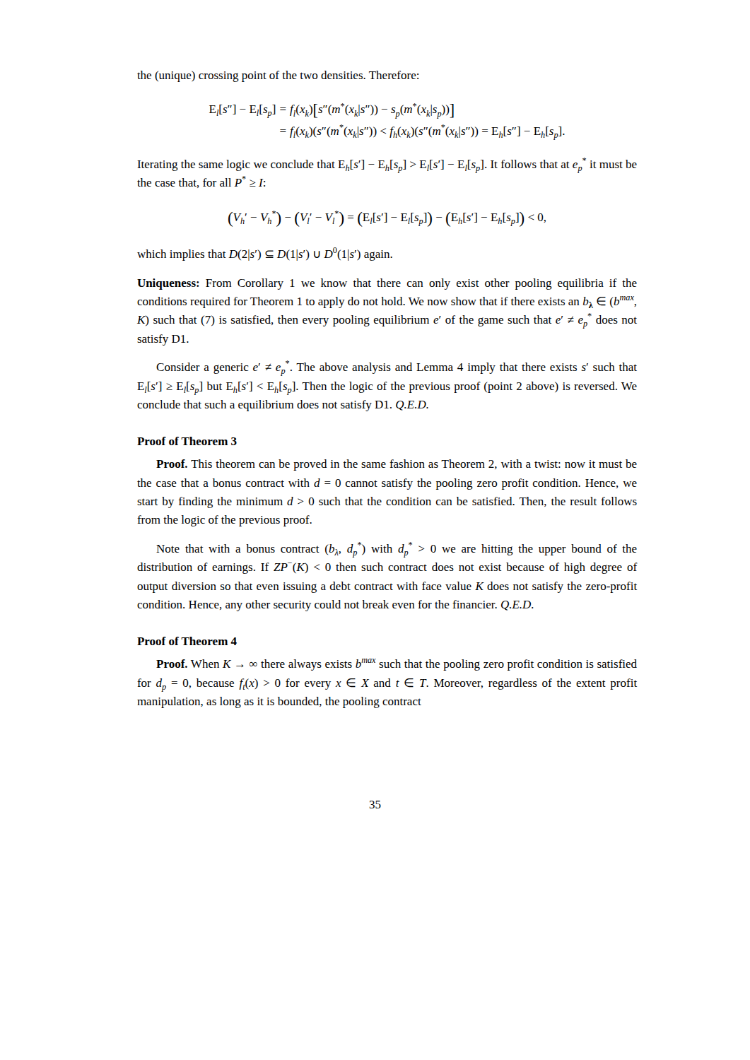the (unique) crossing point of the two densities. Therefore:
El[s″] − El[sp] = fl(xk)[s″(m*(xk|s″)) − sp(m*(xk|sp))]
= fl(xk)(s″(m*(xk|s″)) < fh(xk)(s″(m*(xk|s″)) = Eh[s″] − Eh[sp].
Iterating the same logic we conclude that Eh[s′] − Eh[sp] > El[s′] − El[sp]. It follows that at ep* it must be the case that, for all P* ≥ I:
(Vh′ − Vh*) − (Vl′ − Vl*) = (El[s′] − El[sp]) − (Eh[s′] − Eh[sp]) < 0,
which implies that D(2|s′) ⊆ D(1|s′) ∪ D0(1|s′) again.
Uniqueness: From Corollary 1 we know that there can only exist other pooling equilibria if the conditions required for Theorem 1 to apply do not hold. We now show that if there exists an bλ ∈ (bmax, K) such that (7) is satisfied, then every pooling equilibrium e′ of the game such that e′ ≠ ep* does not satisfy D1.
Consider a generic e′ ≠ ep*. The above analysis and Lemma 4 imply that there exists s′ such that El[s′] ≥ El[sp] but Eh[s′] < Eh[sp]. Then the logic of the previous proof (point 2 above) is reversed. We conclude that such a equilibrium does not satisfy D1. Q.E.D.
Proof of Theorem 3
Proof. This theorem can be proved in the same fashion as Theorem 2, with a twist: now it must be the case that a bonus contract with d = 0 cannot satisfy the pooling zero profit condition. Hence, we start by finding the minimum d > 0 such that the condition can be satisfied. Then, the result follows from the logic of the previous proof.
Note that with a bonus contract (bλ, dp*) with dp* > 0 we are hitting the upper bound of the distribution of earnings. If ZP−(K) < 0 then such contract does not exist because of high degree of output diversion so that even issuing a debt contract with face value K does not satisfy the zero-profit condition. Hence, any other security could not break even for the financier. Q.E.D.
Proof of Theorem 4
Proof. When K → ∞ there always exists bmax such that the pooling zero profit condition is satisfied for dp = 0, because ft(x) > 0 for every x ∈ X and t ∈ T. Moreover, regardless of the extent profit manipulation, as long as it is bounded, the pooling contract
35